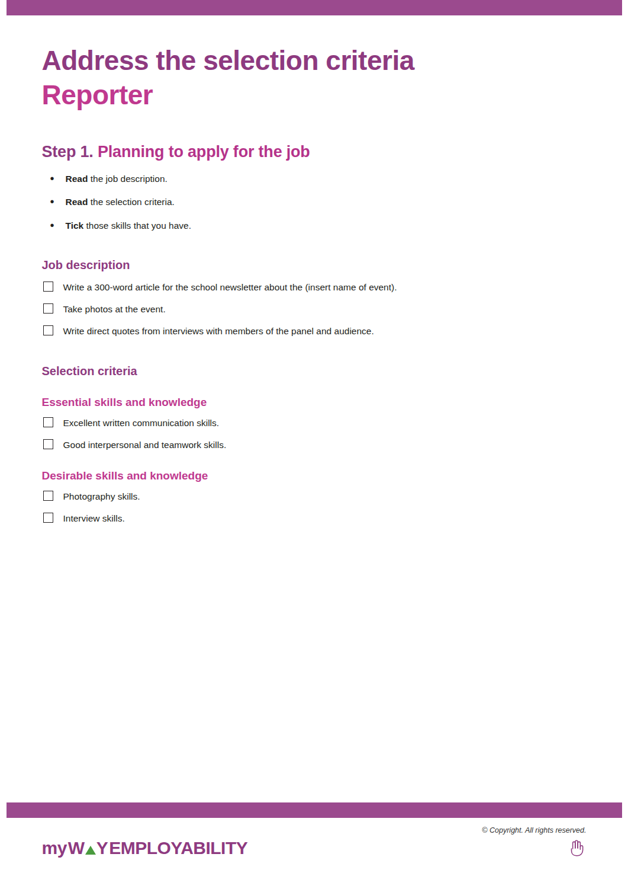Address the selection criteriaReporter
Step 1. Planning to apply for the job
Read the job description.
Read the selection criteria.
Tick those skills that you have.
Job description
Write a 300-word article for the school newsletter about the (insert name of event).
Take photos at the event.
Write direct quotes from interviews with members of the panel and audience.
Selection criteria
Essential skills and knowledge
Excellent written communication skills.
Good interpersonal and teamwork skills.
Desirable skills and knowledge
Photography skills.
Interview skills.
my W Y EMPLOYABILITY
© Copyright. All rights reserved.